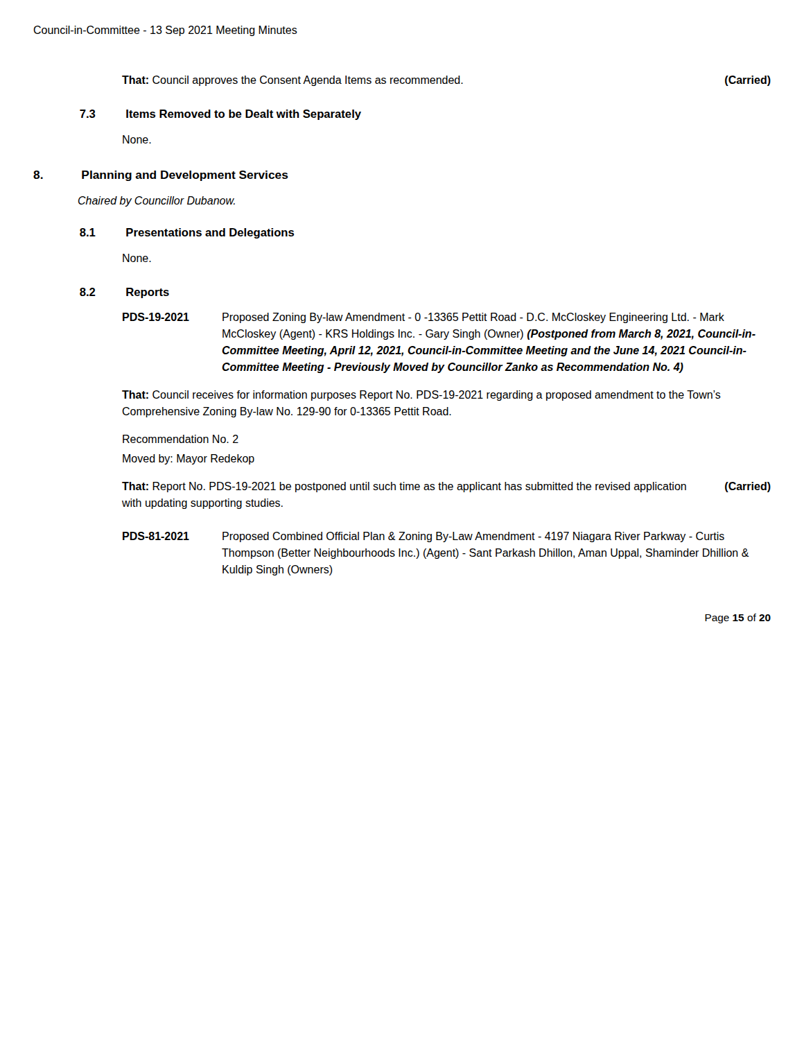Council-in-Committee - 13 Sep 2021 Meeting Minutes
That: Council approves the Consent Agenda Items as recommended.
(Carried)
7.3 Items Removed to be Dealt with Separately
None.
8. Planning and Development Services
Chaired by Councillor Dubanow.
8.1 Presentations and Delegations
None.
8.2 Reports
PDS-19-2021
Proposed Zoning By-law Amendment - 0 -13365 Pettit Road - D.C. McCloskey Engineering Ltd. - Mark McCloskey (Agent) - KRS Holdings Inc. - Gary Singh (Owner) (Postponed from March 8, 2021, Council-in-Committee Meeting, April 12, 2021, Council-in-Committee Meeting and the June 14, 2021 Council-in-Committee Meeting - Previously Moved by Councillor Zanko as Recommendation No. 4)
That: Council receives for information purposes Report No. PDS-19-2021 regarding a proposed amendment to the Town’s Comprehensive Zoning By-law No. 129-90 for 0-13365 Pettit Road.
Recommendation No. 2
Moved by: Mayor Redekop
That: Report No. PDS-19-2021 be postponed until such time as the applicant has submitted the revised application with updating supporting studies.
(Carried)
PDS-81-2021
Proposed Combined Official Plan & Zoning By-Law Amendment - 4197 Niagara River Parkway - Curtis Thompson (Better Neighbourhoods Inc.) (Agent) - Sant Parkash Dhillon, Aman Uppal, Shaminder Dhillion & Kuldip Singh (Owners)
Page 15 of 20